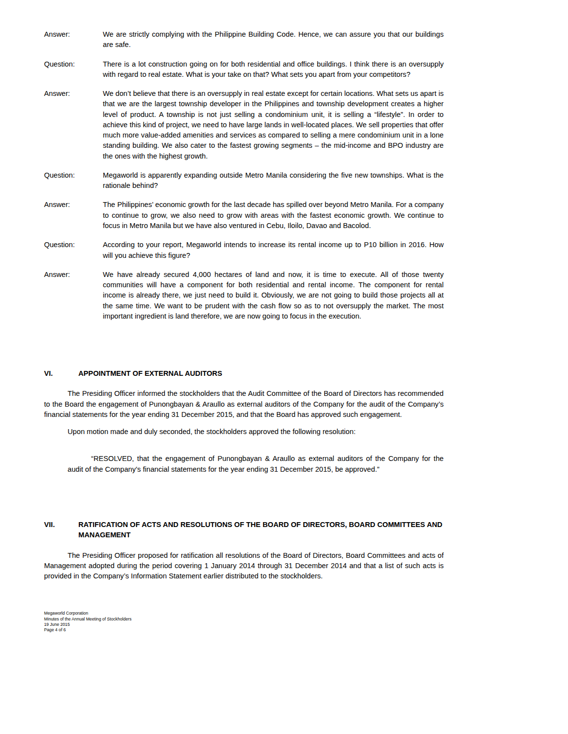Answer:
We are strictly complying with the Philippine Building Code. Hence, we can assure you that our buildings are safe.
Question:
There is a lot construction going on for both residential and office buildings. I think there is an oversupply with regard to real estate. What is your take on that? What sets you apart from your competitors?
Answer:
We don’t believe that there is an oversupply in real estate except for certain locations. What sets us apart is that we are the largest township developer in the Philippines and township development creates a higher level of product. A township is not just selling a condominium unit, it is selling a “lifestyle”. In order to achieve this kind of project, we need to have large lands in well-located places. We sell properties that offer much more value-added amenities and services as compared to selling a mere condominium unit in a lone standing building. We also cater to the fastest growing segments – the mid-income and BPO industry are the ones with the highest growth.
Question:
Megaworld is apparently expanding outside Metro Manila considering the five new townships. What is the rationale behind?
Answer:
The Philippines’ economic growth for the last decade has spilled over beyond Metro Manila. For a company to continue to grow, we also need to grow with areas with the fastest economic growth. We continue to focus in Metro Manila but we have also ventured in Cebu, Iloilo, Davao and Bacolod.
Question:
According to your report, Megaworld intends to increase its rental income up to P10 billion in 2016. How will you achieve this figure?
Answer:
We have already secured 4,000 hectares of land and now, it is time to execute. All of those twenty communities will have a component for both residential and rental income. The component for rental income is already there, we just need to build it. Obviously, we are not going to build those projects all at the same time. We want to be prudent with the cash flow so as to not oversupply the market. The most important ingredient is land therefore, we are now going to focus in the execution.
VI.
APPOINTMENT OF EXTERNAL AUDITORS
The Presiding Officer informed the stockholders that the Audit Committee of the Board of Directors has recommended to the Board the engagement of Punongbayan & Araullo as external auditors of the Company for the audit of the Company’s financial statements for the year ending 31 December 2015, and that the Board has approved such engagement.
Upon motion made and duly seconded, the stockholders approved the following resolution:
“RESOLVED, that the engagement of Punongbayan & Araullo as external auditors of the Company for the audit of the Company’s financial statements for the year ending 31 December 2015, be approved.”
VII.
RATIFICATION OF ACTS AND RESOLUTIONS OF THE BOARD OF DIRECTORS, BOARD COMMITTEES AND MANAGEMENT
The Presiding Officer proposed for ratification all resolutions of the Board of Directors, Board Committees and acts of Management adopted during the period covering 1 January 2014 through 31 December 2014 and that a list of such acts is provided in the Company’s Information Statement earlier distributed to the stockholders.
Megaworld Corporation
Minutes of the Annual Meeting of Stockholders
19 June 2015
Page 4 of 6